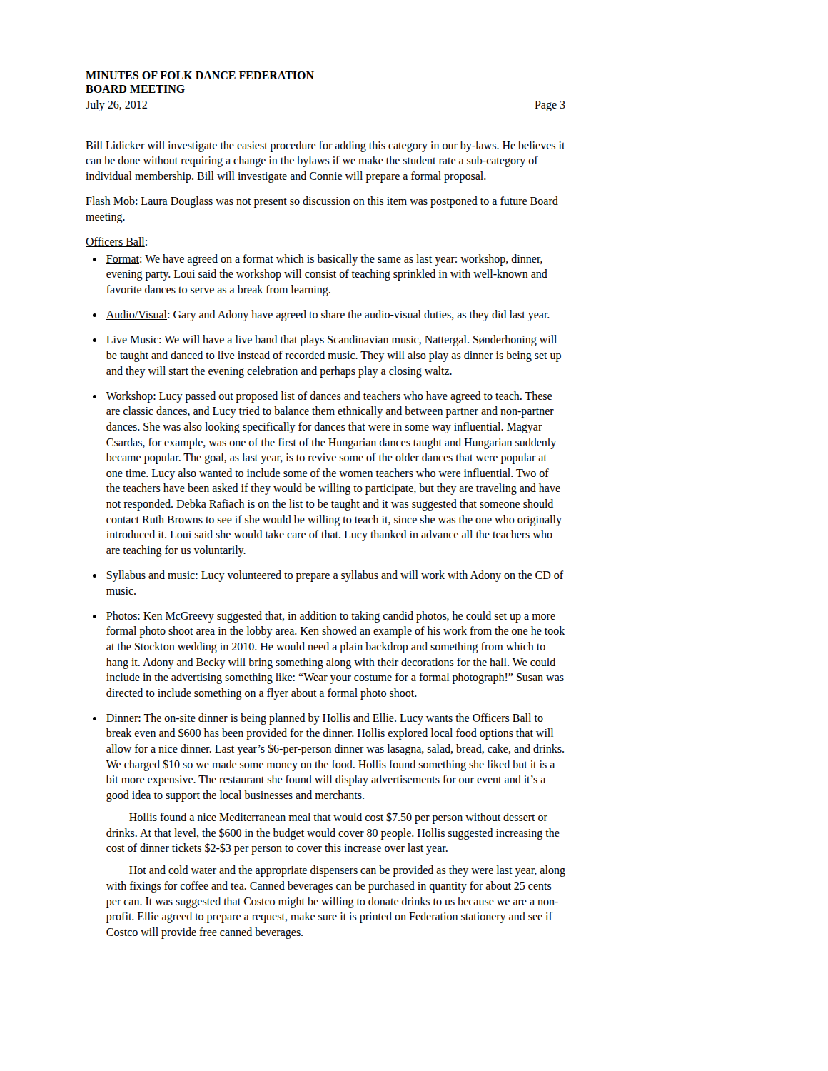MINUTES OF FOLK DANCE FEDERATION
BOARD MEETING
July 26, 2012
Page 3
Bill Lidicker will investigate the easiest procedure for adding this category in our by-laws. He believes it can be done without requiring a change in the bylaws if we make the student rate a sub-category of individual membership. Bill will investigate and Connie will prepare a formal proposal.
Flash Mob: Laura Douglass was not present so discussion on this item was postponed to a future Board meeting.
Officers Ball:
Format: We have agreed on a format which is basically the same as last year: workshop, dinner, evening party. Loui said the workshop will consist of teaching sprinkled in with well-known and favorite dances to serve as a break from learning.
Audio/Visual: Gary and Adony have agreed to share the audio-visual duties, as they did last year.
Live Music: We will have a live band that plays Scandinavian music, Nattergal. Sønderhoning will be taught and danced to live instead of recorded music. They will also play as dinner is being set up and they will start the evening celebration and perhaps play a closing waltz.
Workshop: Lucy passed out proposed list of dances and teachers who have agreed to teach. These are classic dances, and Lucy tried to balance them ethnically and between partner and non-partner dances. She was also looking specifically for dances that were in some way influential. Magyar Csardas, for example, was one of the first of the Hungarian dances taught and Hungarian suddenly became popular. The goal, as last year, is to revive some of the older dances that were popular at one time. Lucy also wanted to include some of the women teachers who were influential. Two of the teachers have been asked if they would be willing to participate, but they are traveling and have not responded. Debka Rafiach is on the list to be taught and it was suggested that someone should contact Ruth Browns to see if she would be willing to teach it, since she was the one who originally introduced it. Loui said she would take care of that. Lucy thanked in advance all the teachers who are teaching for us voluntarily.
Syllabus and music: Lucy volunteered to prepare a syllabus and will work with Adony on the CD of music.
Photos: Ken McGreevy suggested that, in addition to taking candid photos, he could set up a more formal photo shoot area in the lobby area. Ken showed an example of his work from the one he took at the Stockton wedding in 2010. He would need a plain backdrop and something from which to hang it. Adony and Becky will bring something along with their decorations for the hall. We could include in the advertising something like: “Wear your costume for a formal photograph!” Susan was directed to include something on a flyer about a formal photo shoot.
Dinner: The on-site dinner is being planned by Hollis and Ellie. Lucy wants the Officers Ball to break even and $600 has been provided for the dinner. Hollis explored local food options that will allow for a nice dinner. Last year’s $6-per-person dinner was lasagna, salad, bread, cake, and drinks. We charged $10 so we made some money on the food. Hollis found something she liked but it is a bit more expensive. The restaurant she found will display advertisements for our event and it’s a good idea to support the local businesses and merchants.
Hollis found a nice Mediterranean meal that would cost $7.50 per person without dessert or drinks. At that level, the $600 in the budget would cover 80 people. Hollis suggested increasing the cost of dinner tickets $2-$3 per person to cover this increase over last year.
Hot and cold water and the appropriate dispensers can be provided as they were last year, along with fixings for coffee and tea. Canned beverages can be purchased in quantity for about 25 cents per can. It was suggested that Costco might be willing to donate drinks to us because we are a non-profit. Ellie agreed to prepare a request, make sure it is printed on Federation stationery and see if Costco will provide free canned beverages.